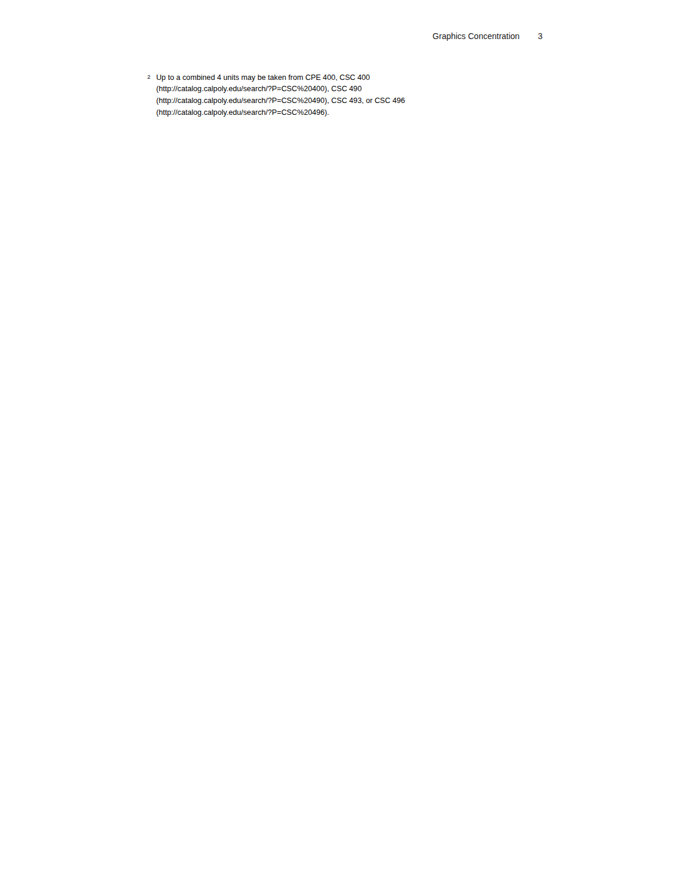Graphics Concentration 3
2
Up to a combined 4 units may be taken from CPE 400, CSC 400 (http://catalog.calpoly.edu/search/?P=CSC%20400), CSC 490 (http://catalog.calpoly.edu/search/?P=CSC%20490), CSC 493, or CSC 496 (http://catalog.calpoly.edu/search/?P=CSC%20496).